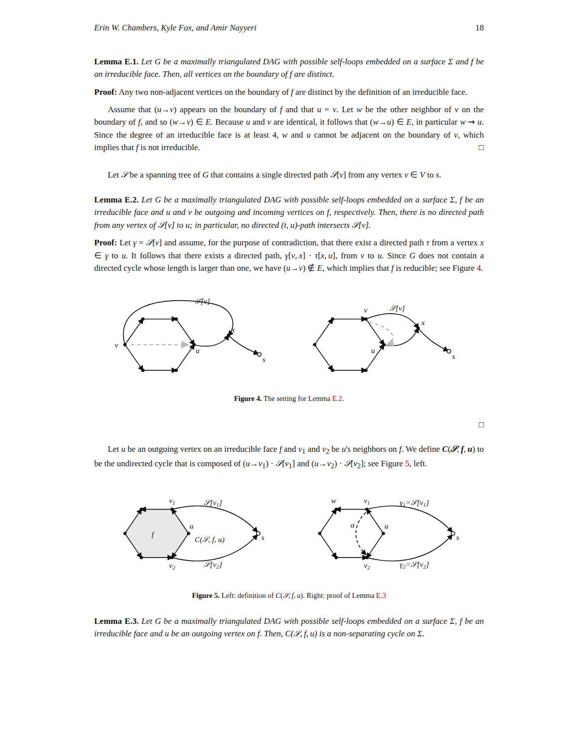Erin W. Chambers, Kyle Fox, and Amir Nayyeri 18
Lemma E.1. Let G be a maximally triangulated DAG with possible self-loops embedded on a surface Σ and f be an irreducible face. Then, all vertices on the boundary of f are distinct.
Proof: Any two non-adjacent vertices on the boundary of f are distinct by the definition of an irreducible face.
Assume that (u→v) appears on the boundary of f and that u = v. Let w be the other neighbor of v on the boundary of f, and so (w→v) ∈ E. Because u and v are identical, it follows that (w→u) ∈ E, in particular w ⇝ u. Since the degree of an irreducible face is at least 4, w and u cannot be adjacent on the boundary of v, which implies that f is not irreducible. □
Let 𝒮 be a spanning tree of G that contains a single directed path 𝒮[v] from any vertex v ∈ V to s.
Lemma E.2. Let G be a maximally triangulated DAG with possible self-loops embedded on a surface Σ, f be an irreducible face and u and v be outgoing and incoming vertices on f, respectively. Then, there is no directed path from any vertex of 𝒮[v] to u; in particular, no directed (t, u)-path intersects 𝒮[v].
Proof: Let γ = 𝒮[v] and assume, for the purpose of contradiction, that there exist a directed path τ from a vertex x ∈ γ to u. It follows that there exists a directed path, γ[v, x] · τ[x, u], from v to u. Since G does not contain a directed cycle whose length is larger than one, we have (u→v) ∉ E, which implies that f is reducible; see Figure 4.
Figure 4: two diagrams illustrating the setting for Lemma E.2 Left: a hexagonal face with vertices v and u, a dashed arrow from v to u, and a path S[v] from v through x to s. Right: a similar hexagonal face with v above u, a dashed curved arrow from v to u, and the path S[v] through x to s. v u x s 𝒮[v] v u x s 𝒮[v]
Figure 4. The setting for Lemma E.2.
□
Let u be an outgoing vertex on an irreducible face f and v1 and v2 be u's neighbors on f. We define C(𝒮, f, u) to be the undirected cycle that is composed of (u→v1) · 𝒮[v1] and (u→v2) · 𝒮[v2]; see Figure 5, left.
Figure 5: definition of C(S,f,u) and the proof of Lemma E.3 Left: a shaded hexagonal face f with outgoing vertex u and neighbors v1 and v2; paths S[v1] and S[v2] join at s, forming the cycle C(S,f,u). Right: the same configuration with an additional vertex w and a dashed arc alpha from v1 to v2, with paths gamma1 = S[v1] and gamma2 = S[v2] meeting at s. v1 v2 u f 𝒮[v1] 𝒮[v2] C(𝒮, f, u) s v1 v2 u w α γ1=𝒮[v1] γ2=𝒮[v2] s
Figure 5. Left: definition of C(𝒮, f, u). Right: proof of Lemma E.3
Lemma E.3. Let G be a maximally triangulated DAG with possible self-loops embedded on a surface Σ, f be an irreducible face and u be an outgoing vertex on f. Then, C(𝒮, f, u) is a non-separating cycle on Σ.